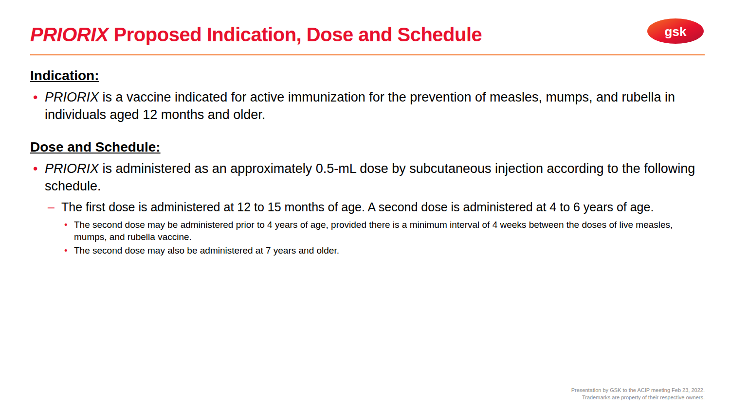gsk
PRIORIX Proposed Indication, Dose and Schedule
Indication:
•PRIORIX is a vaccine indicated for active immunization for the prevention of measles, mumps, and rubella in individuals aged 12 months and older.
Dose and Schedule:
•PRIORIX is administered as an approximately 0.5-mL dose by subcutaneous injection according to the following schedule.
–The first dose is administered at 12 to 15 months of age. A second dose is administered at 4 to 6 years of age.
•The second dose may be administered prior to 4 years of age, provided there is a minimum interval of 4 weeks between the doses of live measles, mumps, and rubella vaccine.
•The second dose may also be administered at 7 years and older.
Presentation by GSK to the ACIP meeting Feb 23, 2022.
Trademarks are property of their respective owners.